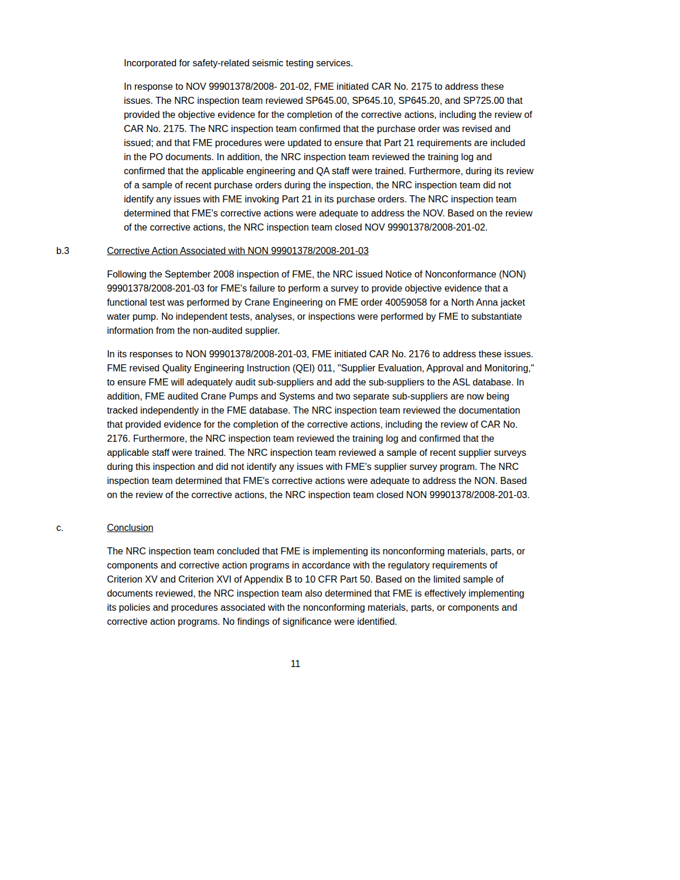Incorporated for safety-related seismic testing services.
In response to NOV 99901378/2008- 201-02, FME initiated CAR No. 2175 to address these issues. The NRC inspection team reviewed SP645.00, SP645.10, SP645.20, and SP725.00 that provided the objective evidence for the completion of the corrective actions, including the review of CAR No. 2175. The NRC inspection team confirmed that the purchase order was revised and issued; and that FME procedures were updated to ensure that Part 21 requirements are included in the PO documents. In addition, the NRC inspection team reviewed the training log and confirmed that the applicable engineering and QA staff were trained. Furthermore, during its review of a sample of recent purchase orders during the inspection, the NRC inspection team did not identify any issues with FME invoking Part 21 in its purchase orders. The NRC inspection team determined that FME's corrective actions were adequate to address the NOV. Based on the review of the corrective actions, the NRC inspection team closed NOV 99901378/2008-201-02.
b.3
Corrective Action Associated with NON 99901378/2008-201-03
Following the September 2008 inspection of FME, the NRC issued Notice of Nonconformance (NON) 99901378/2008-201-03 for FME's failure to perform a survey to provide objective evidence that a functional test was performed by Crane Engineering on FME order 40059058 for a North Anna jacket water pump. No independent tests, analyses, or inspections were performed by FME to substantiate information from the non-audited supplier.
In its responses to NON 99901378/2008-201-03, FME initiated CAR No. 2176 to address these issues. FME revised Quality Engineering Instruction (QEI) 011, "Supplier Evaluation, Approval and Monitoring," to ensure FME will adequately audit sub-suppliers and add the sub-suppliers to the ASL database. In addition, FME audited Crane Pumps and Systems and two separate sub-suppliers are now being tracked independently in the FME database. The NRC inspection team reviewed the documentation that provided evidence for the completion of the corrective actions, including the review of CAR No. 2176. Furthermore, the NRC inspection team reviewed the training log and confirmed that the applicable staff were trained. The NRC inspection team reviewed a sample of recent supplier surveys during this inspection and did not identify any issues with FME's supplier survey program. The NRC inspection team determined that FME's corrective actions were adequate to address the NON. Based on the review of the corrective actions, the NRC inspection team closed NON 99901378/2008-201-03.
c.
Conclusion
The NRC inspection team concluded that FME is implementing its nonconforming materials, parts, or components and corrective action programs in accordance with the regulatory requirements of Criterion XV and Criterion XVI of Appendix B to 10 CFR Part 50. Based on the limited sample of documents reviewed, the NRC inspection team also determined that FME is effectively implementing its policies and procedures associated with the nonconforming materials, parts, or components and corrective action programs. No findings of significance were identified.
11